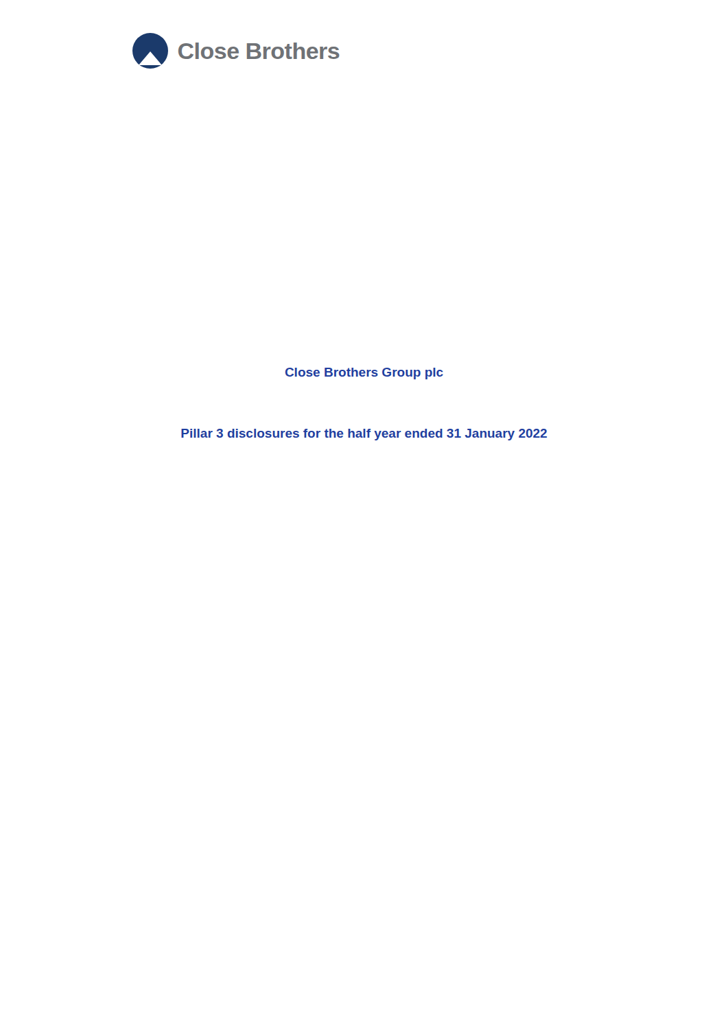Close Brothers
Close Brothers Group plc
Pillar 3 disclosures for the half year ended 31 January 2022